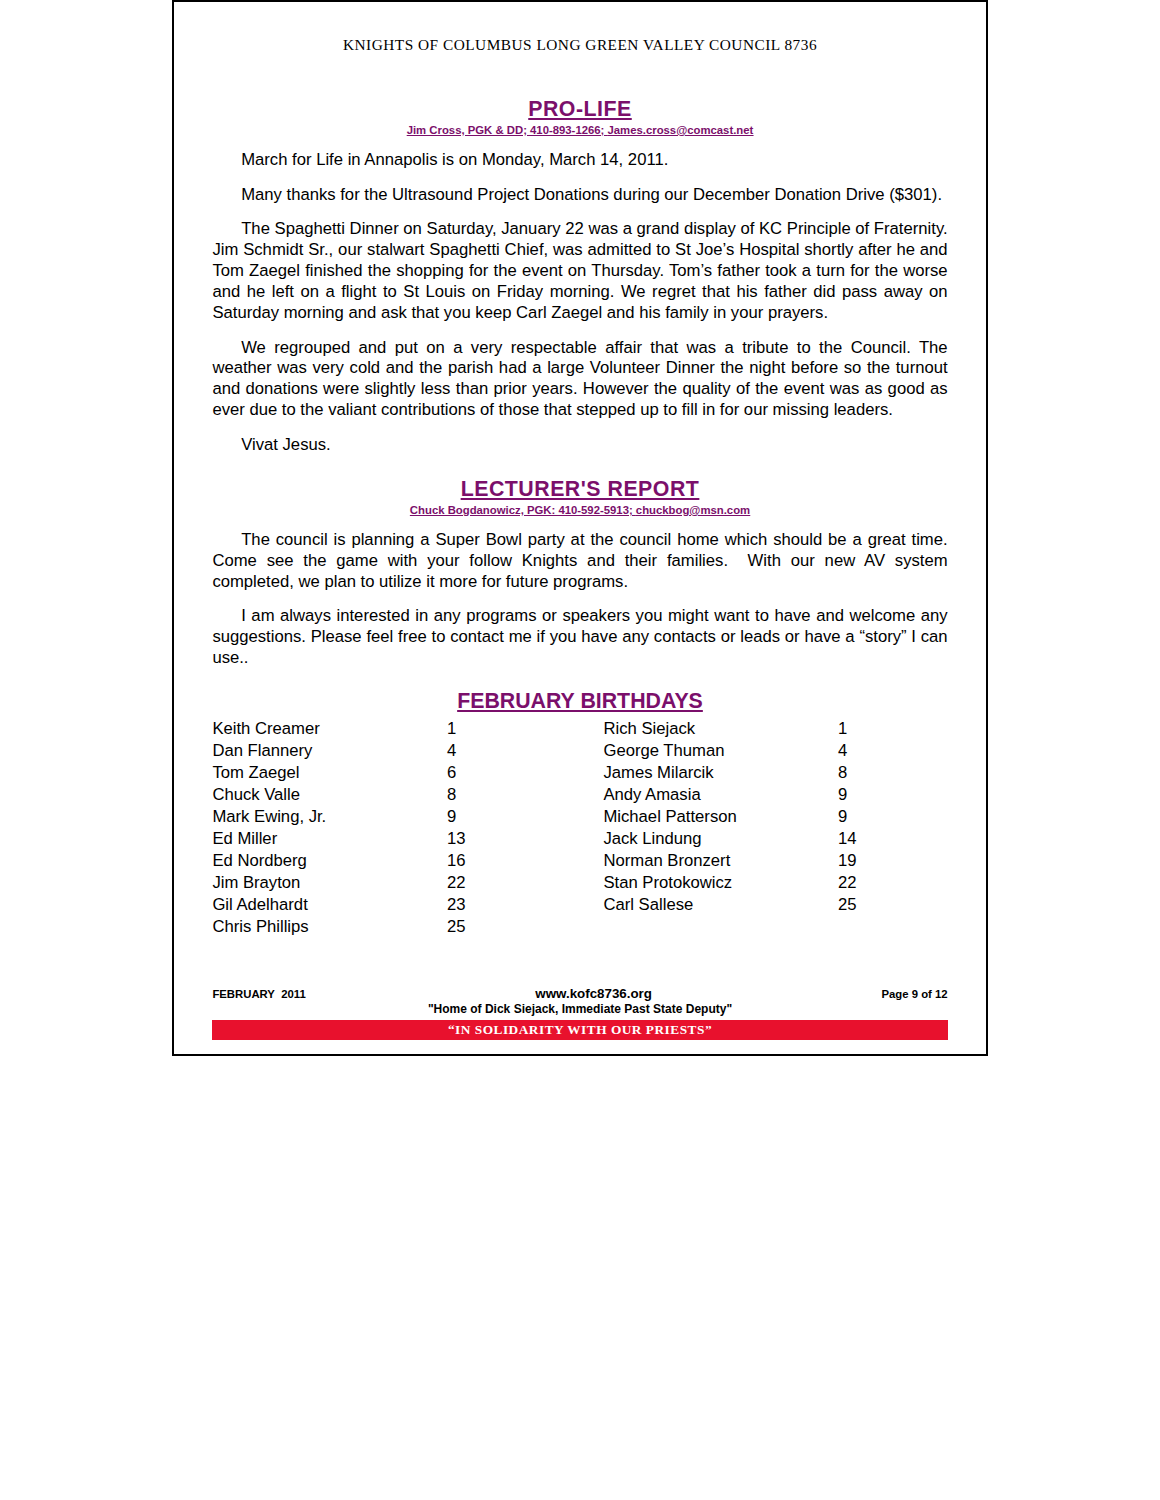KNIGHTS OF COLUMBUS LONG GREEN VALLEY COUNCIL 8736
PRO-LIFE
Jim Cross, PGK & DD; 410-893-1266; James.cross@comcast.net
March for Life in Annapolis is on Monday, March 14, 2011.
Many thanks for the Ultrasound Project Donations during our December Donation Drive ($301).
The Spaghetti Dinner on Saturday, January 22 was a grand display of KC Principle of Fraternity. Jim Schmidt Sr., our stalwart Spaghetti Chief, was admitted to St Joe’s Hospital shortly after he and Tom Zaegel finished the shopping for the event on Thursday. Tom’s father took a turn for the worse and he left on a flight to St Louis on Friday morning. We regret that his father did pass away on Saturday morning and ask that you keep Carl Zaegel and his family in your prayers.
We regrouped and put on a very respectable affair that was a tribute to the Council. The weather was very cold and the parish had a large Volunteer Dinner the night before so the turnout and donations were slightly less than prior years. However the quality of the event was as good as ever due to the valiant contributions of those that stepped up to fill in for our missing leaders.
Vivat Jesus.
LECTURER'S REPORT
Chuck Bogdanowicz, PGK: 410-592-5913; chuckbog@msn.com
The council is planning a Super Bowl party at the council home which should be a great time. Come see the game with your follow Knights and their families. With our new AV system completed, we plan to utilize it more for future programs.
I am always interested in any programs or speakers you might want to have and welcome any suggestions. Please feel free to contact me if you have any contacts or leads or have a “story” I can use..
FEBRUARY BIRTHDAYS
| Keith Creamer | 1 | | Rich Siejack | 1 |
| Dan Flannery | 4 | | George Thuman | 4 |
| Tom Zaegel | 6 | | James Milarcik | 8 |
| Chuck Valle | 8 | | Andy Amasia | 9 |
| Mark Ewing, Jr. | 9 | | Michael Patterson | 9 |
| Ed Miller | 13 | | Jack Lindung | 14 |
| Ed Nordberg | 16 | | Norman Bronzert | 19 |
| Jim Brayton | 22 | | Stan Protokowicz | 22 |
| Gil Adelhardt | 23 | | Carl Sallese | 25 |
| Chris Phillips | 25 | | | |
FEBRUARY 2011
www.kofc8736.org
Page 9 of 12
"Home of Dick Siejack, Immediate Past State Deputy"
“IN SOLIDARITY WITH OUR PRIESTS”